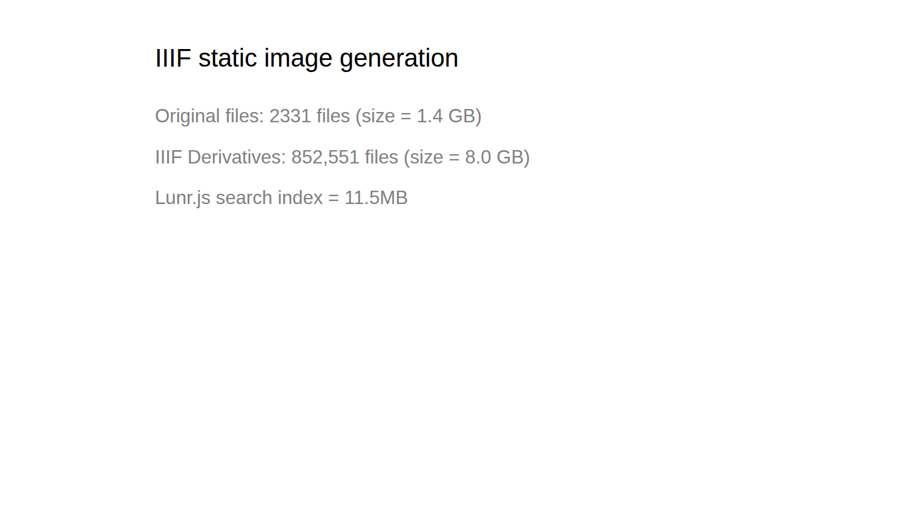IIIF static image generation
Original files: 2331 files (size = 1.4 GB)
IIIF Derivatives: 852,551 files (size = 8.0 GB)
Lunr.js search index = 11.5MB